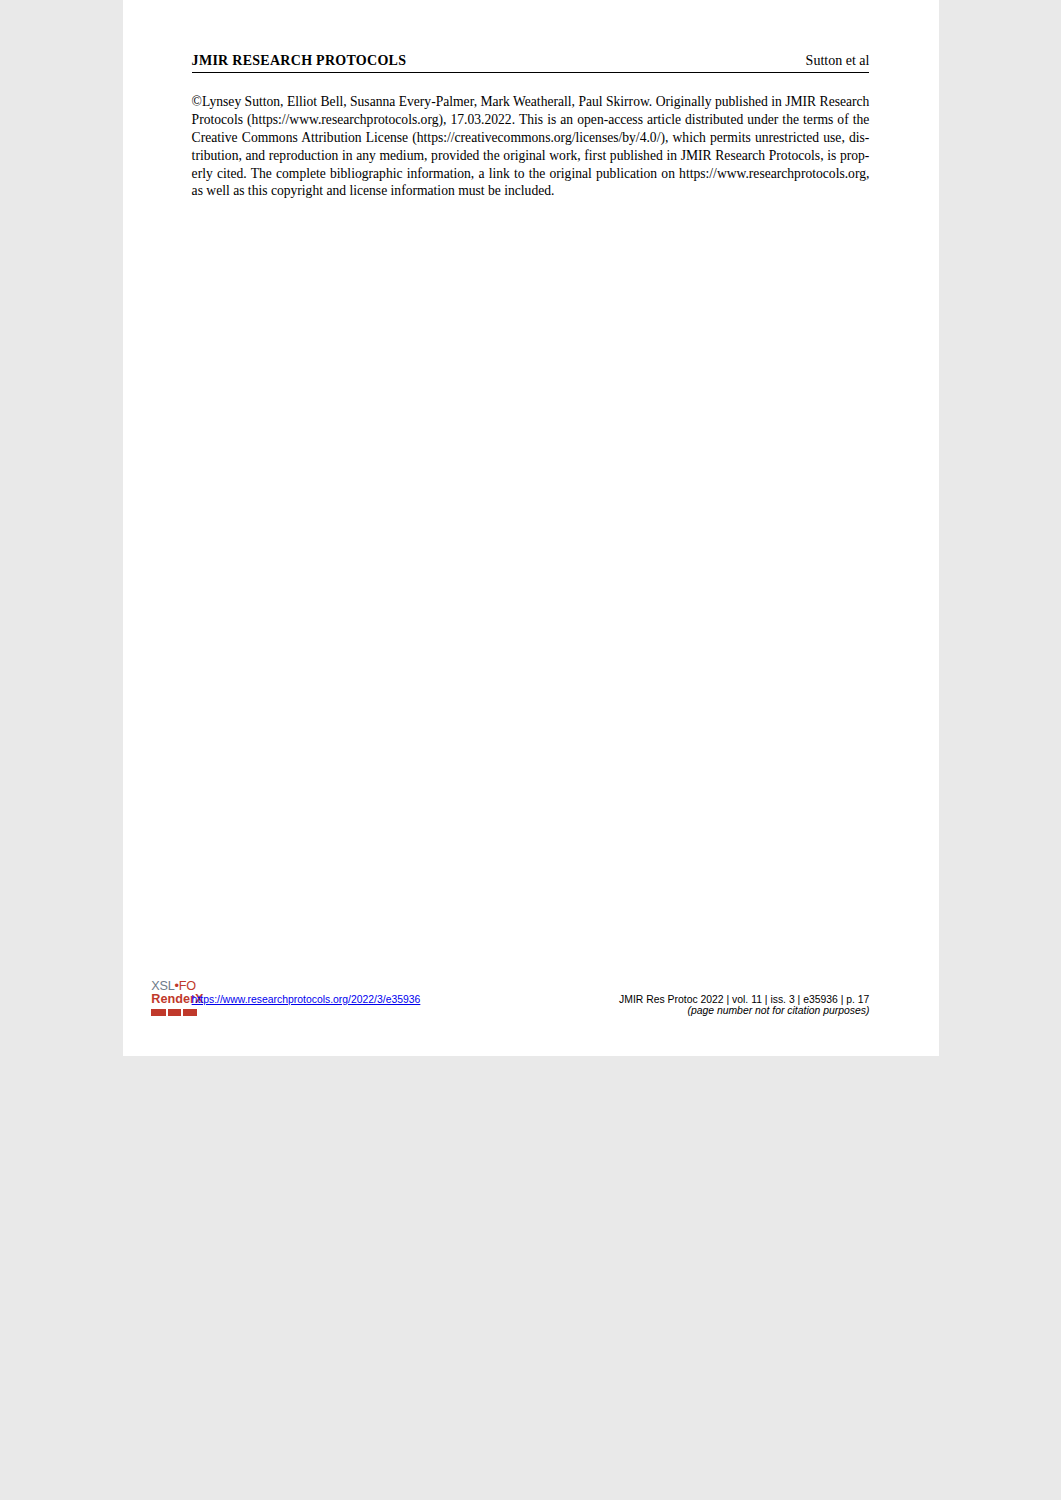JMIR RESEARCH PROTOCOLS Sutton et al
©Lynsey Sutton, Elliot Bell, Susanna Every-Palmer, Mark Weatherall, Paul Skirrow. Originally published in JMIR Research Protocols (https://www.researchprotocols.org), 17.03.2022. This is an open-access article distributed under the terms of the Creative Commons Attribution License (https://creativecommons.org/licenses/by/4.0/), which permits unrestricted use, distribution, and reproduction in any medium, provided the original work, first published in JMIR Research Protocols, is properly cited. The complete bibliographic information, a link to the original publication on https://www.researchprotocols.org, as well as this copyright and license information must be included.
XSL•FO
Render X
https://www.researchprotocols.org/2022/3/e35936 JMIR Res Protoc 2022 | vol. 11 | iss. 3 | e35936 | p. 17
(page number not for citation purposes)